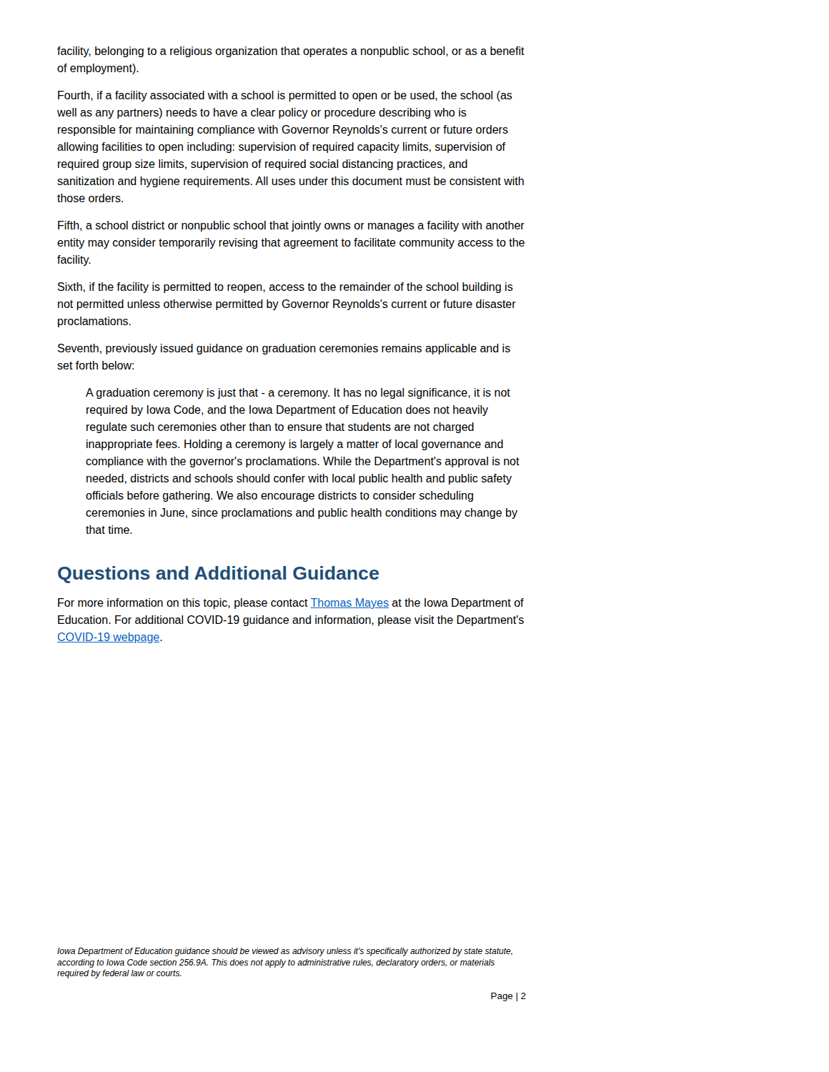facility, belonging to a religious organization that operates a nonpublic school, or as a benefit of employment).
Fourth, if a facility associated with a school is permitted to open or be used, the school (as well as any partners) needs to have a clear policy or procedure describing who is responsible for maintaining compliance with Governor Reynolds's current or future orders allowing facilities to open including: supervision of required capacity limits, supervision of required group size limits, supervision of required social distancing practices, and sanitization and hygiene requirements. All uses under this document must be consistent with those orders.
Fifth, a school district or nonpublic school that jointly owns or manages a facility with another entity may consider temporarily revising that agreement to facilitate community access to the facility.
Sixth, if the facility is permitted to reopen, access to the remainder of the school building is not permitted unless otherwise permitted by Governor Reynolds's current or future disaster proclamations.
Seventh, previously issued guidance on graduation ceremonies remains applicable and is set forth below:
A graduation ceremony is just that - a ceremony. It has no legal significance, it is not required by Iowa Code, and the Iowa Department of Education does not heavily regulate such ceremonies other than to ensure that students are not charged inappropriate fees. Holding a ceremony is largely a matter of local governance and compliance with the governor's proclamations. While the Department's approval is not needed, districts and schools should confer with local public health and public safety officials before gathering. We also encourage districts to consider scheduling ceremonies in June, since proclamations and public health conditions may change by that time.
Questions and Additional Guidance
For more information on this topic, please contact Thomas Mayes at the Iowa Department of Education. For additional COVID-19 guidance and information, please visit the Department's COVID-19 webpage.
Iowa Department of Education guidance should be viewed as advisory unless it's specifically authorized by state statute, according to Iowa Code section 256.9A. This does not apply to administrative rules, declaratory orders, or materials required by federal law or courts.
Page | 2